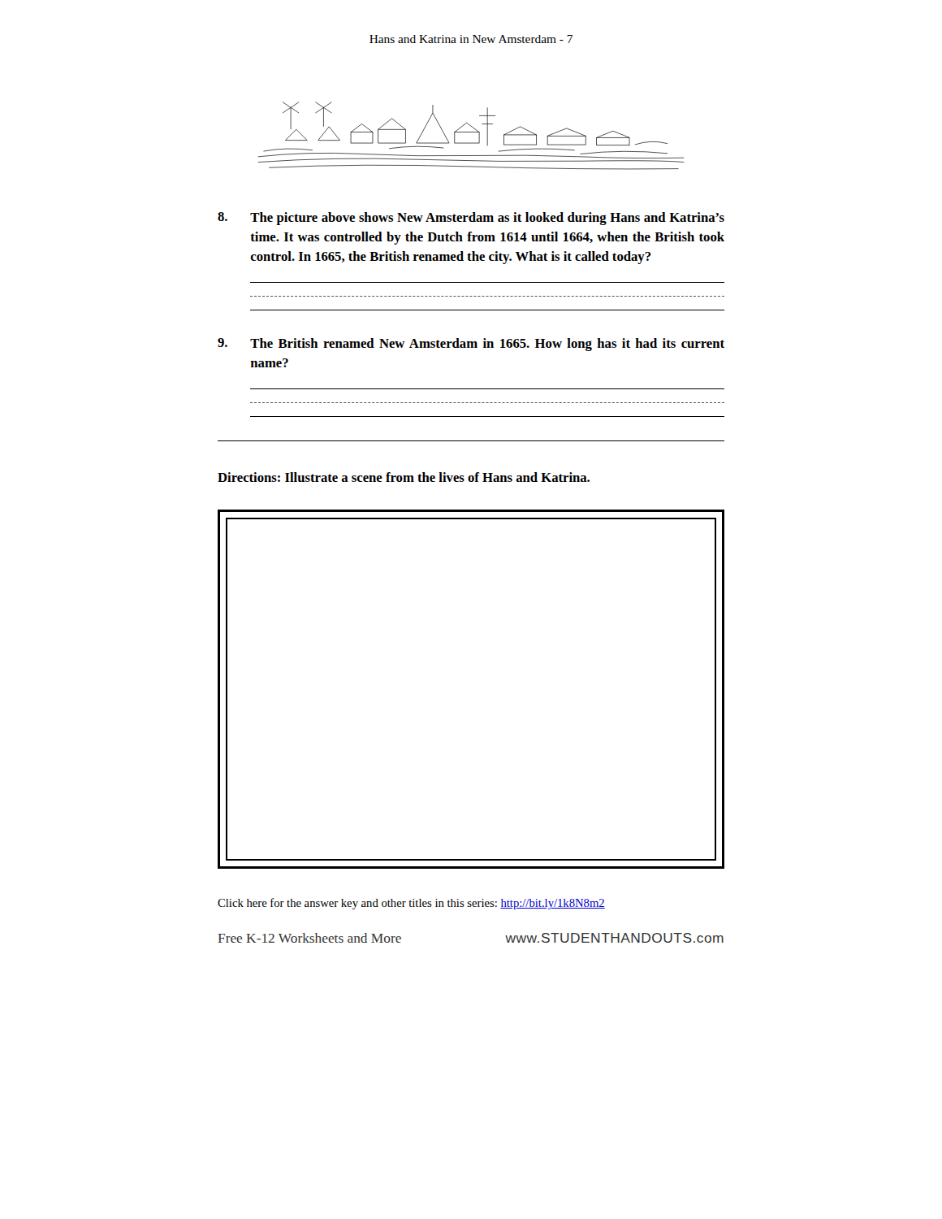Hans and Katrina in New Amsterdam - 7
8.
The picture above shows New Amsterdam as it looked during Hans and Katrina’s time. It was controlled by the Dutch from 1614 until 1664, when the British took control. In 1665, the British renamed the city. What is it called today?
9.
The British renamed New Amsterdam in 1665. How long has it had its current name?
Directions: Illustrate a scene from the lives of Hans and Katrina.
Click here for the answer key and other titles in this series: http://bit.ly/1k8N8m2
Free K-12 Worksheets and More www.STUDENTHANDOUTS.com